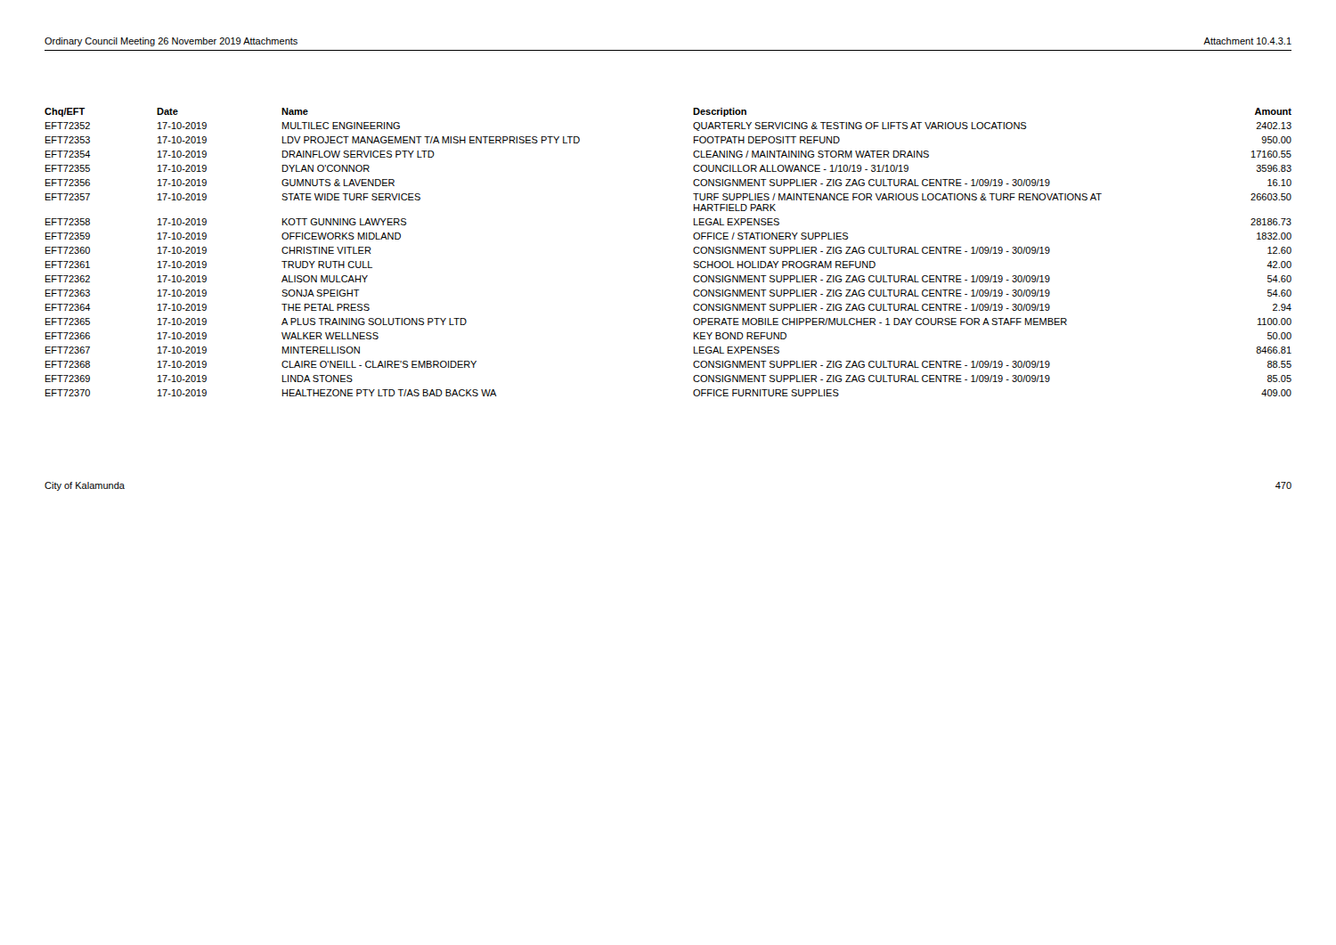Ordinary Council Meeting 26 November 2019 Attachments Attachment 10.4.3.1
| Chq/EFT | Date | Name | Description | Amount |
| --- | --- | --- | --- | --- |
| EFT72352 | 17-10-2019 | MULTILEC ENGINEERING | QUARTERLY SERVICING & TESTING OF LIFTS AT VARIOUS LOCATIONS | 2402.13 |
| EFT72353 | 17-10-2019 | LDV PROJECT MANAGEMENT T/A MISH ENTERPRISES PTY LTD | FOOTPATH DEPOSITT REFUND | 950.00 |
| EFT72354 | 17-10-2019 | DRAINFLOW SERVICES PTY LTD | CLEANING / MAINTAINING STORM WATER DRAINS | 17160.55 |
| EFT72355 | 17-10-2019 | DYLAN O'CONNOR | COUNCILLOR ALLOWANCE - 1/10/19 - 31/10/19 | 3596.83 |
| EFT72356 | 17-10-2019 | GUMNUTS & LAVENDER | CONSIGNMENT SUPPLIER - ZIG ZAG CULTURAL CENTRE - 1/09/19 - 30/09/19 | 16.10 |
| EFT72357 | 17-10-2019 | STATE WIDE TURF SERVICES | TURF SUPPLIES / MAINTENANCE FOR VARIOUS LOCATIONS & TURF RENOVATIONS AT HARTFIELD PARK | 26603.50 |
| EFT72358 | 17-10-2019 | KOTT GUNNING LAWYERS | LEGAL EXPENSES | 28186.73 |
| EFT72359 | 17-10-2019 | OFFICEWORKS MIDLAND | OFFICE / STATIONERY SUPPLIES | 1832.00 |
| EFT72360 | 17-10-2019 | CHRISTINE VITLER | CONSIGNMENT SUPPLIER - ZIG ZAG CULTURAL CENTRE - 1/09/19 - 30/09/19 | 12.60 |
| EFT72361 | 17-10-2019 | TRUDY RUTH CULL | SCHOOL HOLIDAY PROGRAM REFUND | 42.00 |
| EFT72362 | 17-10-2019 | ALISON MULCAHY | CONSIGNMENT SUPPLIER - ZIG ZAG CULTURAL CENTRE - 1/09/19 - 30/09/19 | 54.60 |
| EFT72363 | 17-10-2019 | SONJA SPEIGHT | CONSIGNMENT SUPPLIER - ZIG ZAG CULTURAL CENTRE - 1/09/19 - 30/09/19 | 54.60 |
| EFT72364 | 17-10-2019 | THE PETAL PRESS | CONSIGNMENT SUPPLIER - ZIG ZAG CULTURAL CENTRE - 1/09/19 - 30/09/19 | 2.94 |
| EFT72365 | 17-10-2019 | A PLUS TRAINING SOLUTIONS PTY LTD | OPERATE MOBILE CHIPPER/MULCHER - 1 DAY COURSE FOR A STAFF MEMBER | 1100.00 |
| EFT72366 | 17-10-2019 | WALKER WELLNESS | KEY BOND REFUND | 50.00 |
| EFT72367 | 17-10-2019 | MINTERELLISON | LEGAL EXPENSES | 8466.81 |
| EFT72368 | 17-10-2019 | CLAIRE O'NEILL - CLAIRE'S EMBROIDERY | CONSIGNMENT SUPPLIER - ZIG ZAG CULTURAL CENTRE - 1/09/19 - 30/09/19 | 88.55 |
| EFT72369 | 17-10-2019 | LINDA STONES | CONSIGNMENT SUPPLIER - ZIG ZAG CULTURAL CENTRE - 1/09/19 - 30/09/19 | 85.05 |
| EFT72370 | 17-10-2019 | HEALTHEZONE PTY LTD T/AS BAD BACKS WA | OFFICE FURNITURE SUPPLIES | 409.00 |
City of Kalamunda 470